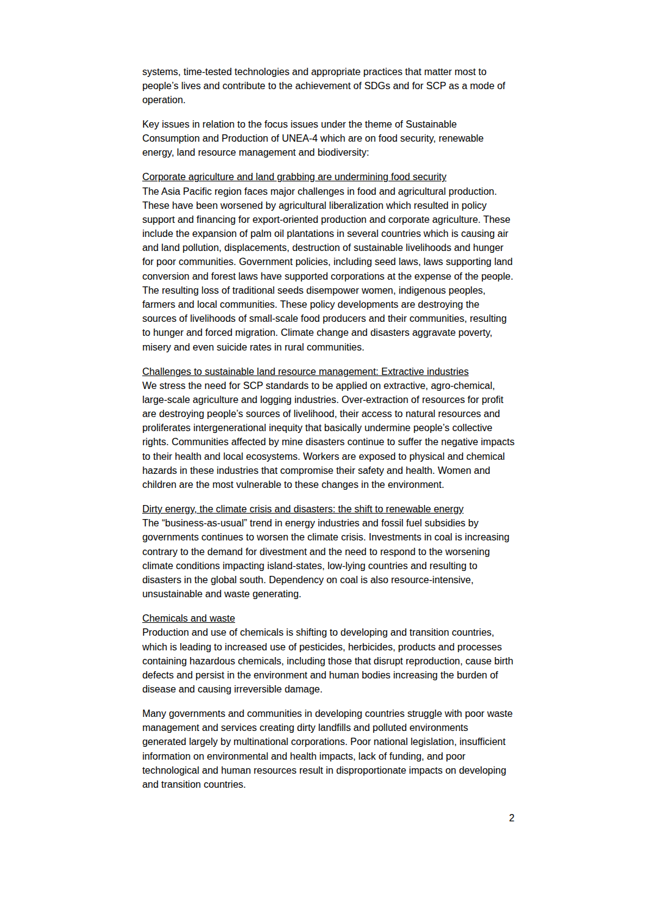systems, time-tested technologies and appropriate practices that matter most to people’s lives and contribute to the achievement of SDGs and for SCP as a mode of operation.
Key issues in relation to the focus issues under the theme of Sustainable Consumption and Production of UNEA-4 which are on food security, renewable energy, land resource management and biodiversity:
Corporate agriculture and land grabbing are undermining food security
The Asia Pacific region faces major challenges in food and agricultural production. These have been worsened by agricultural liberalization which resulted in policy support and financing for export-oriented production and corporate agriculture. These include the expansion of palm oil plantations in several countries which is causing air and land pollution, displacements, destruction of sustainable livelihoods and hunger for poor communities. Government policies, including seed laws, laws supporting land conversion and forest laws have supported corporations at the expense of the people. The resulting loss of traditional seeds disempower women, indigenous peoples, farmers and local communities. These policy developments are destroying the sources of livelihoods of small-scale food producers and their communities, resulting to hunger and forced migration. Climate change and disasters aggravate poverty, misery and even suicide rates in rural communities.
Challenges to sustainable land resource management: Extractive industries
We stress the need for SCP standards to be applied on extractive, agro-chemical, large-scale agriculture and logging industries. Over-extraction of resources for profit are destroying people’s sources of livelihood, their access to natural resources and proliferates intergenerational inequity that basically undermine people’s collective rights. Communities affected by mine disasters continue to suffer the negative impacts to their health and local ecosystems. Workers are exposed to physical and chemical hazards in these industries that compromise their safety and health. Women and children are the most vulnerable to these changes in the environment.
Dirty energy, the climate crisis and disasters: the shift to renewable energy
The “business-as-usual” trend in energy industries and fossil fuel subsidies by governments continues to worsen the climate crisis. Investments in coal is increasing contrary to the demand for divestment and the need to respond to the worsening climate conditions impacting island-states, low-lying countries and resulting to disasters in the global south. Dependency on coal is also resource-intensive, unsustainable and waste generating.
Chemicals and waste
Production and use of chemicals is shifting to developing and transition countries, which is leading to increased use of pesticides, herbicides, products and processes containing hazardous chemicals, including those that disrupt reproduction, cause birth defects and persist in the environment and human bodies increasing the burden of disease and causing irreversible damage.
Many governments and communities in developing countries struggle with poor waste management and services creating dirty landfills and polluted environments generated largely by multinational corporations. Poor national legislation, insufficient information on environmental and health impacts, lack of funding, and poor technological and human resources result in disproportionate impacts on developing and transition countries.
2